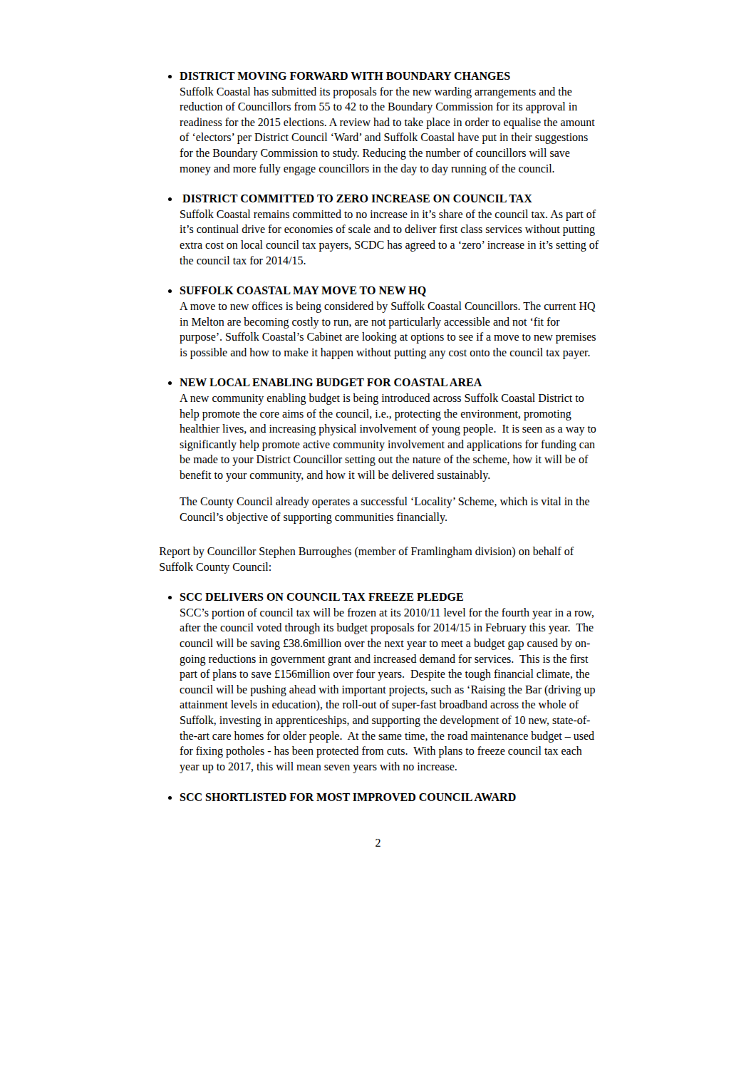District moving forward with boundary changes
Suffolk Coastal has submitted its proposals for the new warding arrangements and the reduction of Councillors from 55 to 42 to the Boundary Commission for its approval in readiness for the 2015 elections. A review had to take place in order to equalise the amount of ‘electors’ per District Council ‘Ward’ and Suffolk Coastal have put in their suggestions for the Boundary Commission to study. Reducing the number of councillors will save money and more fully engage councillors in the day to day running of the council.
District committed to zero increase on council tax
Suffolk Coastal remains committed to no increase in it’s share of the council tax. As part of it’s continual drive for economies of scale and to deliver first class services without putting extra cost on local council tax payers, SCDC has agreed to a ‘zero’ increase in it’s setting of the council tax for 2014/15.
Suffolk Coastal may move to new HQ
A move to new offices is being considered by Suffolk Coastal Councillors. The current HQ in Melton are becoming costly to run, are not particularly accessible and not ‘fit for purpose’. Suffolk Coastal’s Cabinet are looking at options to see if a move to new premises is possible and how to make it happen without putting any cost onto the council tax payer.
New local enabling budget for coastal area
A new community enabling budget is being introduced across Suffolk Coastal District to help promote the core aims of the council, i.e., protecting the environment, promoting healthier lives, and increasing physical involvement of young people. It is seen as a way to significantly help promote active community involvement and applications for funding can be made to your District Councillor setting out the nature of the scheme, how it will be of benefit to your community, and how it will be delivered sustainably.
The County Council already operates a successful ‘Locality’ Scheme, which is vital in the Council’s objective of supporting communities financially.
Report by Councillor Stephen Burroughes (member of Framlingham division) on behalf of Suffolk County Council:
SCC delivers on council tax freeze pledge
SCC’s portion of council tax will be frozen at its 2010/11 level for the fourth year in a row, after the council voted through its budget proposals for 2014/15 in February this year. The council will be saving £38.6million over the next year to meet a budget gap caused by on-going reductions in government grant and increased demand for services. This is the first part of plans to save £156million over four years. Despite the tough financial climate, the council will be pushing ahead with important projects, such as ‘Raising the Bar (driving up attainment levels in education), the roll-out of super-fast broadband across the whole of Suffolk, investing in apprenticeships, and supporting the development of 10 new, state-of-the-art care homes for older people. At the same time, the road maintenance budget – used for fixing potholes - has been protected from cuts. With plans to freeze council tax each year up to 2017, this will mean seven years with no increase.
SCC shortlisted for most improved council award
2